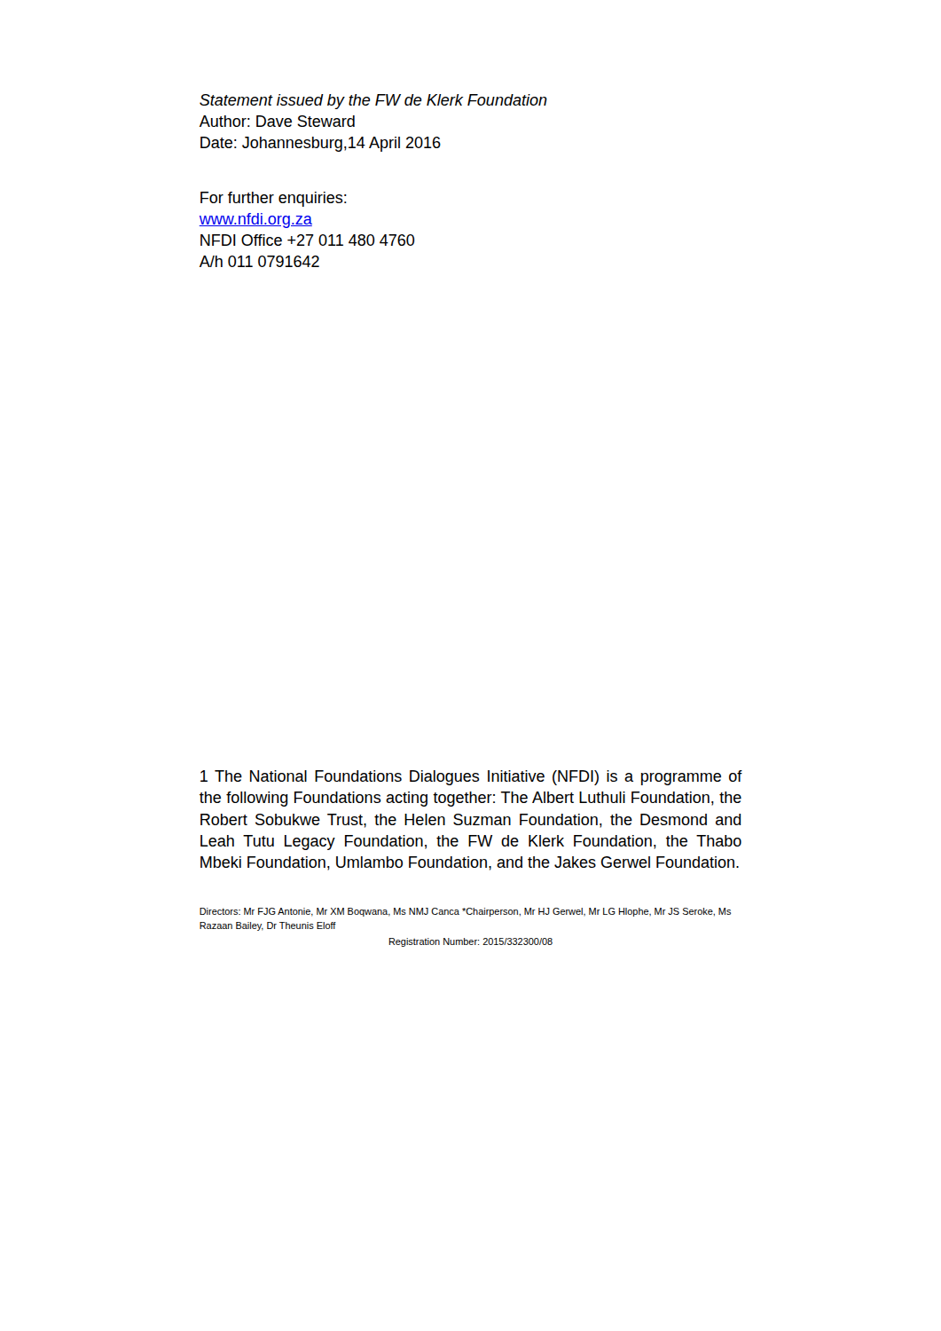Statement issued by the FW de Klerk Foundation
Author: Dave Steward
Date: Johannesburg,14 April 2016
For further enquiries:
www.nfdi.org.za
NFDI Office +27 011 480 4760
A/h 011 0791642
1 The National Foundations Dialogues Initiative (NFDI) is a programme of the following Foundations acting together: The Albert Luthuli Foundation, the Robert Sobukwe Trust, the Helen Suzman Foundation, the Desmond and Leah Tutu Legacy Foundation, the FW de Klerk Foundation, the Thabo Mbeki Foundation, Umlambo Foundation, and the Jakes Gerwel Foundation.
Directors: Mr FJG Antonie, Mr XM Boqwana, Ms NMJ Canca *Chairperson, Mr HJ Gerwel, Mr LG Hlophe, Mr JS Seroke, Ms Razaan Bailey, Dr Theunis Eloff Registration Number: 2015/332300/08